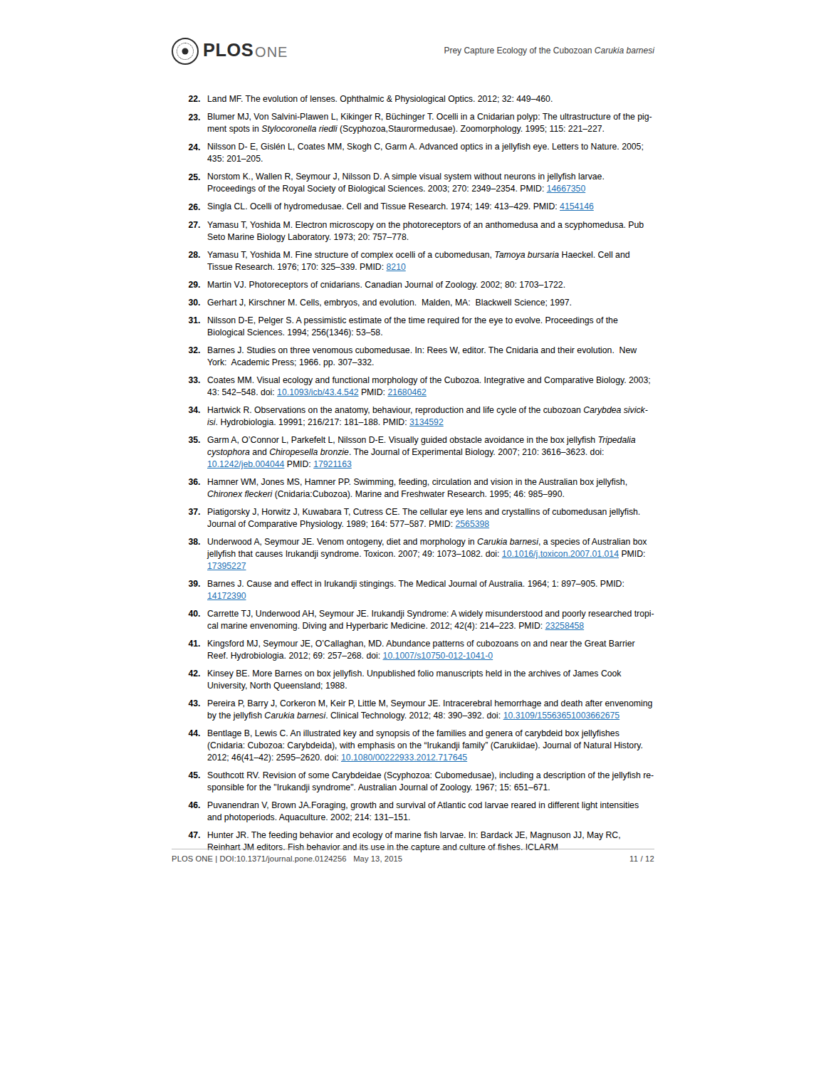PLOS ONE
Prey Capture Ecology of the Cubozoan Carukia barnesi
22. Land MF. The evolution of lenses. Ophthalmic & Physiological Optics. 2012; 32: 449–460.
23. Blumer MJ, Von Salvini-Plawen L, Kikinger R, Büchinger T. Ocelli in a Cnidarian polyp: The ultrastructure of the pigment spots in Stylocoronella riedli (Scyphozoa,Staurormedusae). Zoomorphology. 1995; 115: 221–227.
24. Nilsson D- E, Gislén L, Coates MM, Skogh C, Garm A. Advanced optics in a jellyfish eye. Letters to Nature. 2005; 435: 201–205.
25. Norstom K., Wallen R, Seymour J, Nilsson D. A simple visual system without neurons in jellyfish larvae. Proceedings of the Royal Society of Biological Sciences. 2003; 270: 2349–2354. PMID: 14667350
26. Singla CL. Ocelli of hydromedusae. Cell and Tissue Research. 1974; 149: 413–429. PMID: 4154146
27. Yamasu T, Yoshida M. Electron microscopy on the photoreceptors of an anthomedusa and a scyphomedusa. Pub Seto Marine Biology Laboratory. 1973; 20: 757–778.
28. Yamasu T, Yoshida M. Fine structure of complex ocelli of a cubomedusan, Tamoya bursaria Haeckel. Cell and Tissue Research. 1976; 170: 325–339. PMID: 8210
29. Martin VJ. Photoreceptors of cnidarians. Canadian Journal of Zoology. 2002; 80: 1703–1722.
30. Gerhart J, Kirschner M. Cells, embryos, and evolution. Malden, MA: Blackwell Science; 1997.
31. Nilsson D-E, Pelger S. A pessimistic estimate of the time required for the eye to evolve. Proceedings of the Biological Sciences. 1994; 256(1346): 53–58.
32. Barnes J. Studies on three venomous cubomedusae. In: Rees W, editor. The Cnidaria and their evolution. New York: Academic Press; 1966. pp. 307–332.
33. Coates MM. Visual ecology and functional morphology of the Cubozoa. Integrative and Comparative Biology. 2003; 43: 542–548. doi: 10.1093/icb/43.4.542 PMID: 21680462
34. Hartwick R. Observations on the anatomy, behaviour, reproduction and life cycle of the cubozoan Carybdea sivickisi. Hydrobiologia. 19991; 216/217: 181–188. PMID: 3134592
35. Garm A, O’Connor L, Parkefelt L, Nilsson D-E. Visually guided obstacle avoidance in the box jellyfish Tripedalia cystophora and Chiropesella bronzie. The Journal of Experimental Biology. 2007; 210: 3616–3623. doi: 10.1242/jeb.004044 PMID: 17921163
36. Hamner WM, Jones MS, Hamner PP. Swimming, feeding, circulation and vision in the Australian box jellyfish, Chironex fleckeri (Cnidaria:Cubozoa). Marine and Freshwater Research. 1995; 46: 985–990.
37. Piatigorsky J, Horwitz J, Kuwabara T, Cutress CE. The cellular eye lens and crystallins of cubomedusan jellyfish. Journal of Comparative Physiology. 1989; 164: 577–587. PMID: 2565398
38. Underwood A, Seymour JE. Venom ontogeny, diet and morphology in Carukia barnesi, a species of Australian box jellyfish that causes Irukandji syndrome. Toxicon. 2007; 49: 1073–1082. doi: 10.1016/j.toxicon.2007.01.014 PMID: 17395227
39. Barnes J. Cause and effect in Irukandji stingings. The Medical Journal of Australia. 1964; 1: 897–905. PMID: 14172390
40. Carrette TJ, Underwood AH, Seymour JE. Irukandji Syndrome: A widely misunderstood and poorly researched tropical marine envenoming. Diving and Hyperbaric Medicine. 2012; 42(4): 214–223. PMID: 23258458
41. Kingsford MJ, Seymour JE, O’Callaghan, MD. Abundance patterns of cubozoans on and near the Great Barrier Reef. Hydrobiologia. 2012; 69: 257–268. doi: 10.1007/s10750-012-1041-0
42. Kinsey BE. More Barnes on box jellyfish. Unpublished folio manuscripts held in the archives of James Cook University, North Queensland; 1988.
43. Pereira P, Barry J, Corkeron M, Keir P, Little M, Seymour JE. Intracerebral hemorrhage and death after envenoming by the jellyfish Carukia barnesi. Clinical Technology. 2012; 48: 390–392. doi: 10.3109/15563651003662675
44. Bentlage B, Lewis C. An illustrated key and synopsis of the families and genera of carybdeid box jellyfishes (Cnidaria: Cubozoa: Carybdeida), with emphasis on the “Irukandji family” (Carukiidae). Journal of Natural History. 2012; 46(41–42): 2595–2620. doi: 10.1080/00222933.2012.717645
45. Southcott RV. Revision of some Carybdeidae (Scyphozoa: Cubomedusae), including a description of the jellyfish responsible for the "Irukandji syndrome". Australian Journal of Zoology. 1967; 15: 651–671.
46. Puvanendran V, Brown JA.Foraging, growth and survival of Atlantic cod larvae reared in different light intensities and photoperiods. Aquaculture. 2002; 214: 131–151.
47. Hunter JR. The feeding behavior and ecology of marine fish larvae. In: Bardack JE, Magnuson JJ, May RC, Reinhart JM editors. Fish behavior and its use in the capture and culture of fishes. ICLARM
PLOS ONE | DOI:10.1371/journal.pone.0124256 May 13, 2015
11 / 12